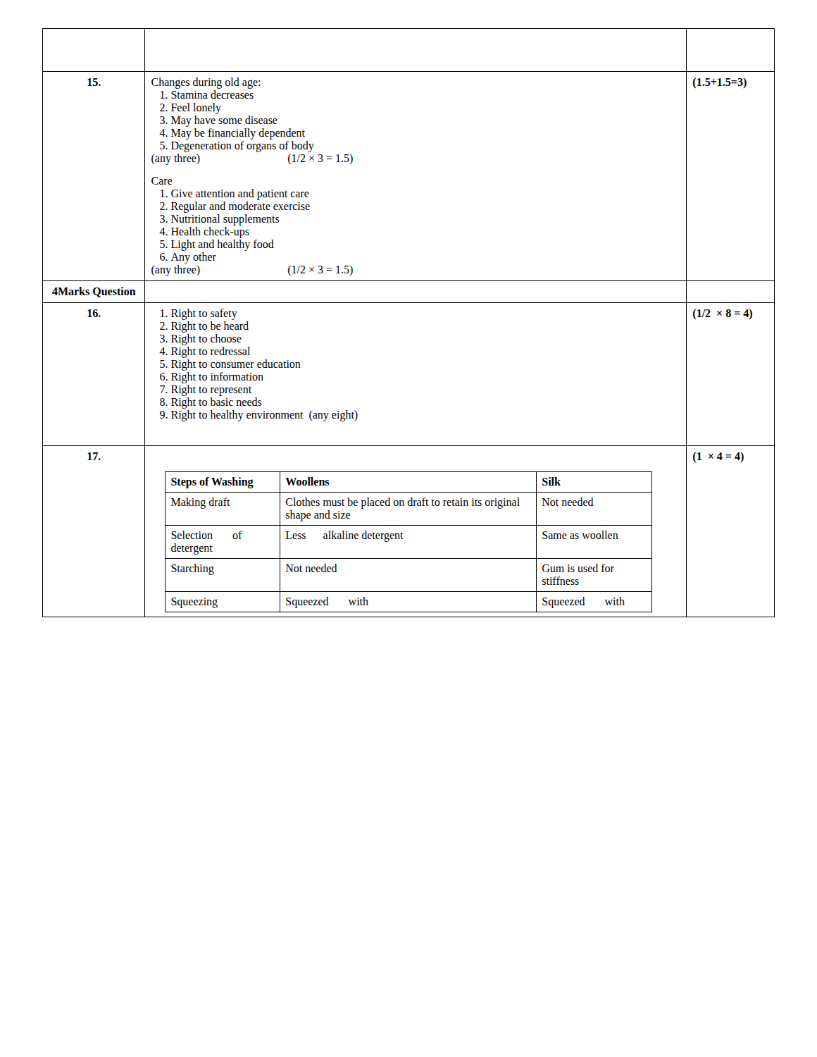| 15. | Changes during old age: Stamina decreases Feel lonely May have some disease May be financially dependent Degeneration of organs of body (any three) (1/2 × 3 = 1.5) Care Give attention and patient care Regular and moderate exercise Nutritional supplements Health check-ups Light and healthy food Any other (any three) (1/2 × 3 = 1.5) | (1.5+1.5=3) |
| 4Marks Question | | |
| 16. | Right to safety Right to be heard Right to choose Right to redressal Right to consumer education Right to information Right to represent Right to basic needs Right to healthy environment (any eight) | (1/2 × 8 = 4) |
| 17. | / Steps of Washing / Woollens / Silk / / --- / --- / --- / / Making draft / Clothes must be placed on draft to retain its original shape and size / Not needed / / Selection of detergent / Less alkaline detergent / Same as woollen / / Starching / Not needed / Gum is used for stiffness / / Squeezing / Squeezed with / Squeezed with / | (1 × 4 = 4) |